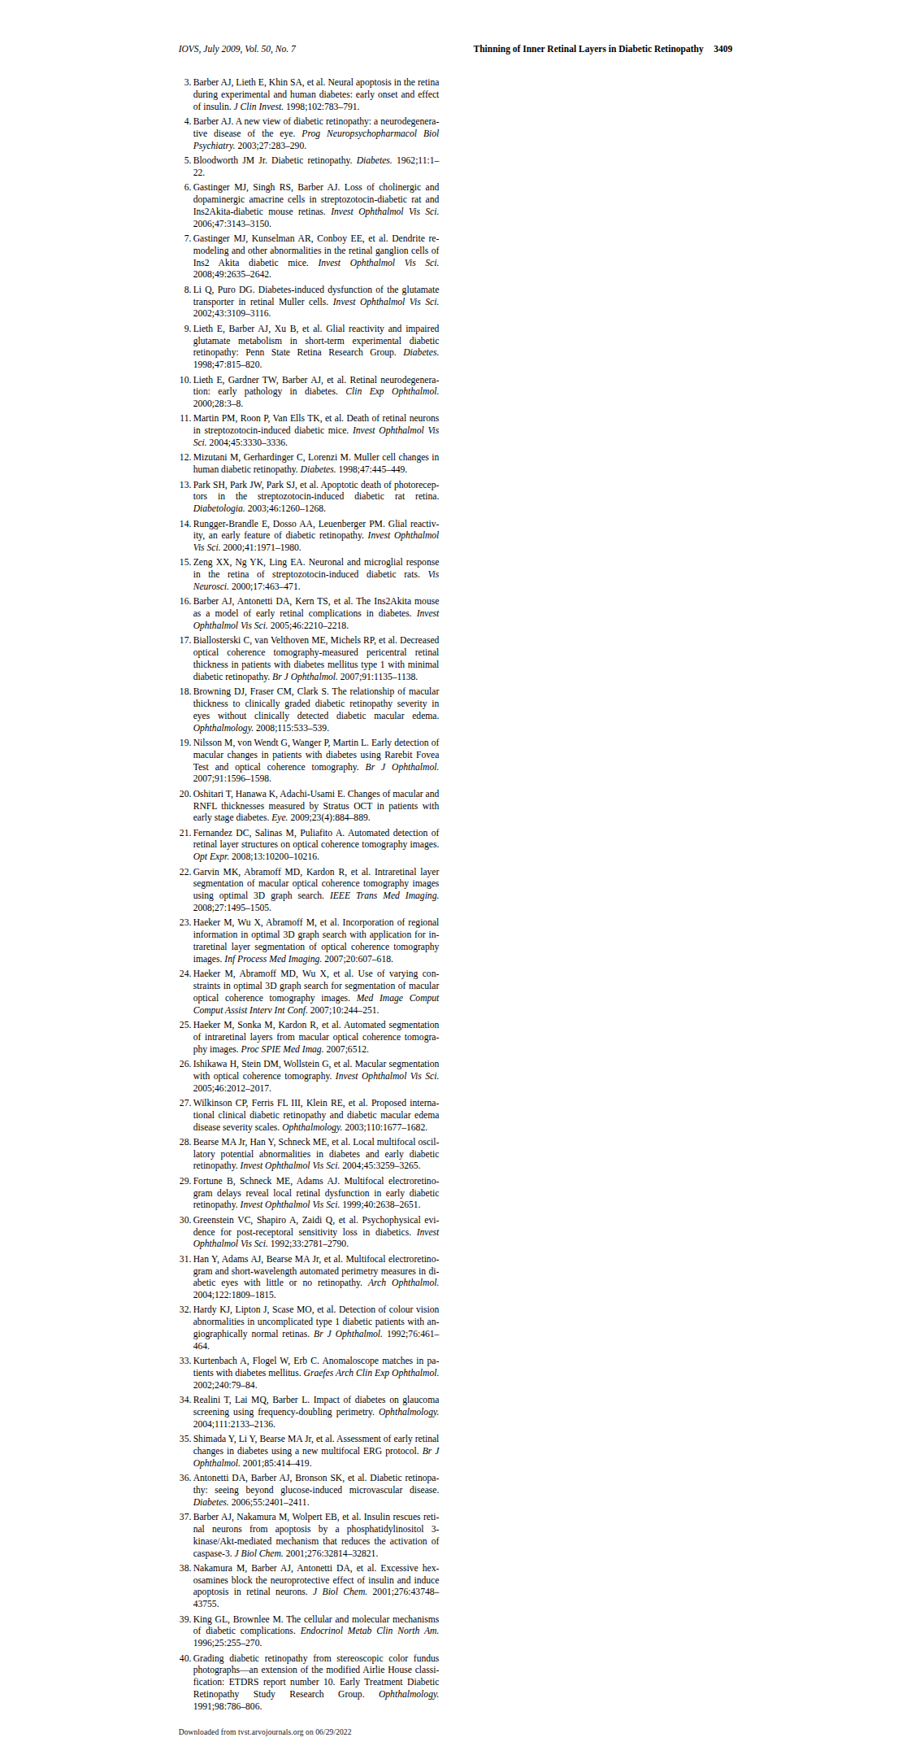IOVS, July 2009, Vol. 50, No. 7
Thinning of Inner Retinal Layers in Diabetic Retinopathy3409
Barber AJ, Lieth E, Khin SA, et al. Neural apoptosis in the retina during experimental and human diabetes: early onset and effect of insulin. J Clin Invest. 1998;102:783–791.
Barber AJ. A new view of diabetic retinopathy: a neurodegenerative disease of the eye. Prog Neuropsychopharmacol Biol Psychiatry. 2003;27:283–290.
Bloodworth JM Jr. Diabetic retinopathy. Diabetes. 1962;11:1–22.
Gastinger MJ, Singh RS, Barber AJ. Loss of cholinergic and dopaminergic amacrine cells in streptozotocin-diabetic rat and Ins2Akita-diabetic mouse retinas. Invest Ophthalmol Vis Sci. 2006;47:3143–3150.
Gastinger MJ, Kunselman AR, Conboy EE, et al. Dendrite remodeling and other abnormalities in the retinal ganglion cells of Ins2 Akita diabetic mice. Invest Ophthalmol Vis Sci. 2008;49:2635–2642.
Li Q, Puro DG. Diabetes-induced dysfunction of the glutamate transporter in retinal Muller cells. Invest Ophthalmol Vis Sci. 2002;43:3109–3116.
Lieth E, Barber AJ, Xu B, et al. Glial reactivity and impaired glutamate metabolism in short-term experimental diabetic retinopathy: Penn State Retina Research Group. Diabetes. 1998;47:815–820.
Lieth E, Gardner TW, Barber AJ, et al. Retinal neurodegeneration: early pathology in diabetes. Clin Exp Ophthalmol. 2000;28:3–8.
Martin PM, Roon P, Van Ells TK, et al. Death of retinal neurons in streptozotocin-induced diabetic mice. Invest Ophthalmol Vis Sci. 2004;45:3330–3336.
Mizutani M, Gerhardinger C, Lorenzi M. Muller cell changes in human diabetic retinopathy. Diabetes. 1998;47:445–449.
Park SH, Park JW, Park SJ, et al. Apoptotic death of photoreceptors in the streptozotocin-induced diabetic rat retina. Diabetologia. 2003;46:1260–1268.
Rungger-Brandle E, Dosso AA, Leuenberger PM. Glial reactivity, an early feature of diabetic retinopathy. Invest Ophthalmol Vis Sci. 2000;41:1971–1980.
Zeng XX, Ng YK, Ling EA. Neuronal and microglial response in the retina of streptozotocin-induced diabetic rats. Vis Neurosci. 2000;17:463–471.
Barber AJ, Antonetti DA, Kern TS, et al. The Ins2Akita mouse as a model of early retinal complications in diabetes. Invest Ophthalmol Vis Sci. 2005;46:2210–2218.
Biallosterski C, van Velthoven ME, Michels RP, et al. Decreased optical coherence tomography-measured pericentral retinal thickness in patients with diabetes mellitus type 1 with minimal diabetic retinopathy. Br J Ophthalmol. 2007;91:1135–1138.
Browning DJ, Fraser CM, Clark S. The relationship of macular thickness to clinically graded diabetic retinopathy severity in eyes without clinically detected diabetic macular edema. Ophthalmology. 2008;115:533–539.
Nilsson M, von Wendt G, Wanger P, Martin L. Early detection of macular changes in patients with diabetes using Rarebit Fovea Test and optical coherence tomography. Br J Ophthalmol. 2007;91:1596–1598.
Oshitari T, Hanawa K, Adachi-Usami E. Changes of macular and RNFL thicknesses measured by Stratus OCT in patients with early stage diabetes. Eye. 2009;23(4):884–889.
Fernandez DC, Salinas M, Puliafito A. Automated detection of retinal layer structures on optical coherence tomography images. Opt Expr. 2008;13:10200–10216.
Garvin MK, Abramoff MD, Kardon R, et al. Intraretinal layer segmentation of macular optical coherence tomography images using optimal 3D graph search. IEEE Trans Med Imaging. 2008;27:1495–1505.
Haeker M, Wu X, Abramoff M, et al. Incorporation of regional information in optimal 3D graph search with application for intraretinal layer segmentation of optical coherence tomography images. Inf Process Med Imaging. 2007;20:607–618.
Haeker M, Abramoff MD, Wu X, et al. Use of varying constraints in optimal 3D graph search for segmentation of macular optical coherence tomography images. Med Image Comput Comput Assist Interv Int Conf. 2007;10:244–251.
Haeker M, Sonka M, Kardon R, et al. Automated segmentation of intraretinal layers from macular optical coherence tomography images. Proc SPIE Med Imag. 2007;6512.
Ishikawa H, Stein DM, Wollstein G, et al. Macular segmentation with optical coherence tomography. Invest Ophthalmol Vis Sci. 2005;46:2012–2017.
Wilkinson CP, Ferris FL III, Klein RE, et al. Proposed international clinical diabetic retinopathy and diabetic macular edema disease severity scales. Ophthalmology. 2003;110:1677–1682.
Bearse MA Jr, Han Y, Schneck ME, et al. Local multifocal oscillatory potential abnormalities in diabetes and early diabetic retinopathy. Invest Ophthalmol Vis Sci. 2004;45:3259–3265.
Fortune B, Schneck ME, Adams AJ. Multifocal electroretinogram delays reveal local retinal dysfunction in early diabetic retinopathy. Invest Ophthalmol Vis Sci. 1999;40:2638–2651.
Greenstein VC, Shapiro A, Zaidi Q, et al. Psychophysical evidence for post-receptoral sensitivity loss in diabetics. Invest Ophthalmol Vis Sci. 1992;33:2781–2790.
Han Y, Adams AJ, Bearse MA Jr, et al. Multifocal electroretinogram and short-wavelength automated perimetry measures in diabetic eyes with little or no retinopathy. Arch Ophthalmol. 2004;122:1809–1815.
Hardy KJ, Lipton J, Scase MO, et al. Detection of colour vision abnormalities in uncomplicated type 1 diabetic patients with angiographically normal retinas. Br J Ophthalmol. 1992;76:461–464.
Kurtenbach A, Flogel W, Erb C. Anomaloscope matches in patients with diabetes mellitus. Graefes Arch Clin Exp Ophthalmol. 2002;240:79–84.
Realini T, Lai MQ, Barber L. Impact of diabetes on glaucoma screening using frequency-doubling perimetry. Ophthalmology. 2004;111:2133–2136.
Shimada Y, Li Y, Bearse MA Jr, et al. Assessment of early retinal changes in diabetes using a new multifocal ERG protocol. Br J Ophthalmol. 2001;85:414–419.
Antonetti DA, Barber AJ, Bronson SK, et al. Diabetic retinopathy: seeing beyond glucose-induced microvascular disease. Diabetes. 2006;55:2401–2411.
Barber AJ, Nakamura M, Wolpert EB, et al. Insulin rescues retinal neurons from apoptosis by a phosphatidylinositol 3-kinase/Akt-mediated mechanism that reduces the activation of caspase-3. J Biol Chem. 2001;276:32814–32821.
Nakamura M, Barber AJ, Antonetti DA, et al. Excessive hexosamines block the neuroprotective effect of insulin and induce apoptosis in retinal neurons. J Biol Chem. 2001;276:43748–43755.
King GL, Brownlee M. The cellular and molecular mechanisms of diabetic complications. Endocrinol Metab Clin North Am. 1996;25:255–270.
Grading diabetic retinopathy from stereoscopic color fundus photographs—an extension of the modified Airlie House classification: ETDRS report number 10. Early Treatment Diabetic Retinopathy Study Research Group. Ophthalmology. 1991;98:786–806.
Downloaded from tvst.arvojournals.org on 06/29/2022